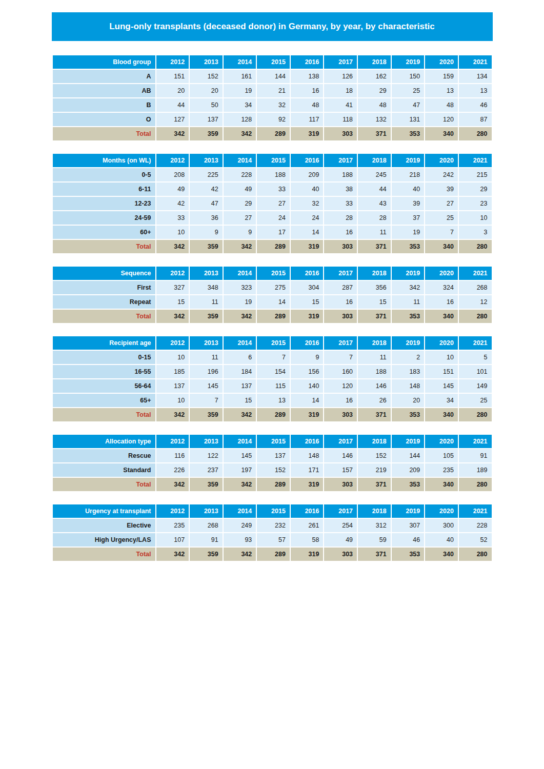Lung-only transplants (deceased donor) in Germany, by year, by characteristic
| Blood group | 2012 | 2013 | 2014 | 2015 | 2016 | 2017 | 2018 | 2019 | 2020 | 2021 |
| --- | --- | --- | --- | --- | --- | --- | --- | --- | --- | --- |
| A | 151 | 152 | 161 | 144 | 138 | 126 | 162 | 150 | 159 | 134 |
| AB | 20 | 20 | 19 | 21 | 16 | 18 | 29 | 25 | 13 | 13 |
| B | 44 | 50 | 34 | 32 | 48 | 41 | 48 | 47 | 48 | 46 |
| O | 127 | 137 | 128 | 92 | 117 | 118 | 132 | 131 | 120 | 87 |
| Total | 342 | 359 | 342 | 289 | 319 | 303 | 371 | 353 | 340 | 280 |
| Months (on WL) | 2012 | 2013 | 2014 | 2015 | 2016 | 2017 | 2018 | 2019 | 2020 | 2021 |
| --- | --- | --- | --- | --- | --- | --- | --- | --- | --- | --- |
| 0-5 | 208 | 225 | 228 | 188 | 209 | 188 | 245 | 218 | 242 | 215 |
| 6-11 | 49 | 42 | 49 | 33 | 40 | 38 | 44 | 40 | 39 | 29 |
| 12-23 | 42 | 47 | 29 | 27 | 32 | 33 | 43 | 39 | 27 | 23 |
| 24-59 | 33 | 36 | 27 | 24 | 24 | 28 | 28 | 37 | 25 | 10 |
| 60+ | 10 | 9 | 9 | 17 | 14 | 16 | 11 | 19 | 7 | 3 |
| Total | 342 | 359 | 342 | 289 | 319 | 303 | 371 | 353 | 340 | 280 |
| Sequence | 2012 | 2013 | 2014 | 2015 | 2016 | 2017 | 2018 | 2019 | 2020 | 2021 |
| --- | --- | --- | --- | --- | --- | --- | --- | --- | --- | --- |
| First | 327 | 348 | 323 | 275 | 304 | 287 | 356 | 342 | 324 | 268 |
| Repeat | 15 | 11 | 19 | 14 | 15 | 16 | 15 | 11 | 16 | 12 |
| Total | 342 | 359 | 342 | 289 | 319 | 303 | 371 | 353 | 340 | 280 |
| Recipient age | 2012 | 2013 | 2014 | 2015 | 2016 | 2017 | 2018 | 2019 | 2020 | 2021 |
| --- | --- | --- | --- | --- | --- | --- | --- | --- | --- | --- |
| 0-15 | 10 | 11 | 6 | 7 | 9 | 7 | 11 | 2 | 10 | 5 |
| 16-55 | 185 | 196 | 184 | 154 | 156 | 160 | 188 | 183 | 151 | 101 |
| 56-64 | 137 | 145 | 137 | 115 | 140 | 120 | 146 | 148 | 145 | 149 |
| 65+ | 10 | 7 | 15 | 13 | 14 | 16 | 26 | 20 | 34 | 25 |
| Total | 342 | 359 | 342 | 289 | 319 | 303 | 371 | 353 | 340 | 280 |
| Allocation type | 2012 | 2013 | 2014 | 2015 | 2016 | 2017 | 2018 | 2019 | 2020 | 2021 |
| --- | --- | --- | --- | --- | --- | --- | --- | --- | --- | --- |
| Rescue | 116 | 122 | 145 | 137 | 148 | 146 | 152 | 144 | 105 | 91 |
| Standard | 226 | 237 | 197 | 152 | 171 | 157 | 219 | 209 | 235 | 189 |
| Total | 342 | 359 | 342 | 289 | 319 | 303 | 371 | 353 | 340 | 280 |
| Urgency at transplant | 2012 | 2013 | 2014 | 2015 | 2016 | 2017 | 2018 | 2019 | 2020 | 2021 |
| --- | --- | --- | --- | --- | --- | --- | --- | --- | --- | --- |
| Elective | 235 | 268 | 249 | 232 | 261 | 254 | 312 | 307 | 300 | 228 |
| High Urgency/LAS | 107 | 91 | 93 | 57 | 58 | 49 | 59 | 46 | 40 | 52 |
| Total | 342 | 359 | 342 | 289 | 319 | 303 | 371 | 353 | 340 | 280 |